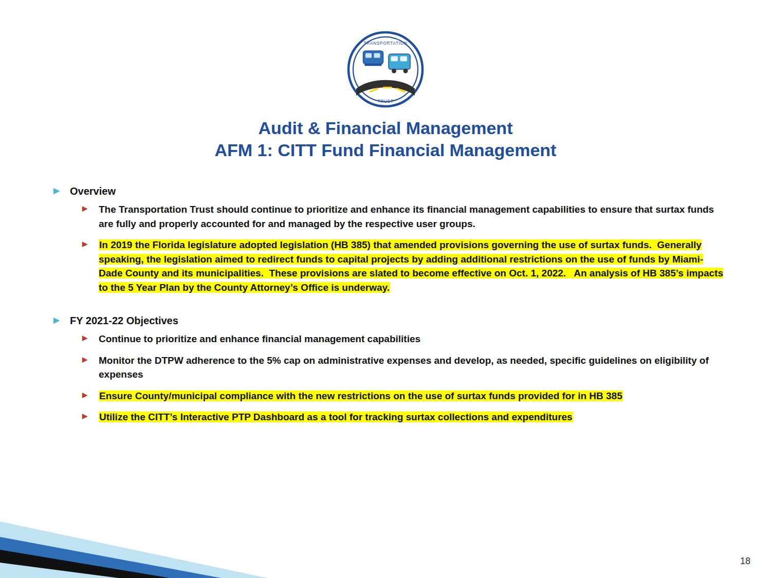TRANSPORTATION TRUST
Audit & Financial Management AFM 1: CITT Fund Financial Management
Overview
The Transportation Trust should continue to prioritize and enhance its financial management capabilities to ensure that surtax funds are fully and properly accounted for and managed by the respective user groups.
In 2019 the Florida legislature adopted legislation (HB 385) that amended provisions governing the use of surtax funds. Generally speaking, the legislation aimed to redirect funds to capital projects by adding additional restrictions on the use of funds by Miami-Dade County and its municipalities. These provisions are slated to become effective on Oct. 1, 2022. An analysis of HB 385’s impacts to the 5 Year Plan by the County Attorney’s Office is underway.
FY 2021-22 Objectives
Continue to prioritize and enhance financial management capabilities
Monitor the DTPW adherence to the 5% cap on administrative expenses and develop, as needed, specific guidelines on eligibility of expenses
Ensure County/municipal compliance with the new restrictions on the use of surtax funds provided for in HB 385
Utilize the CITT’s Interactive PTP Dashboard as a tool for tracking surtax collections and expenditures
18